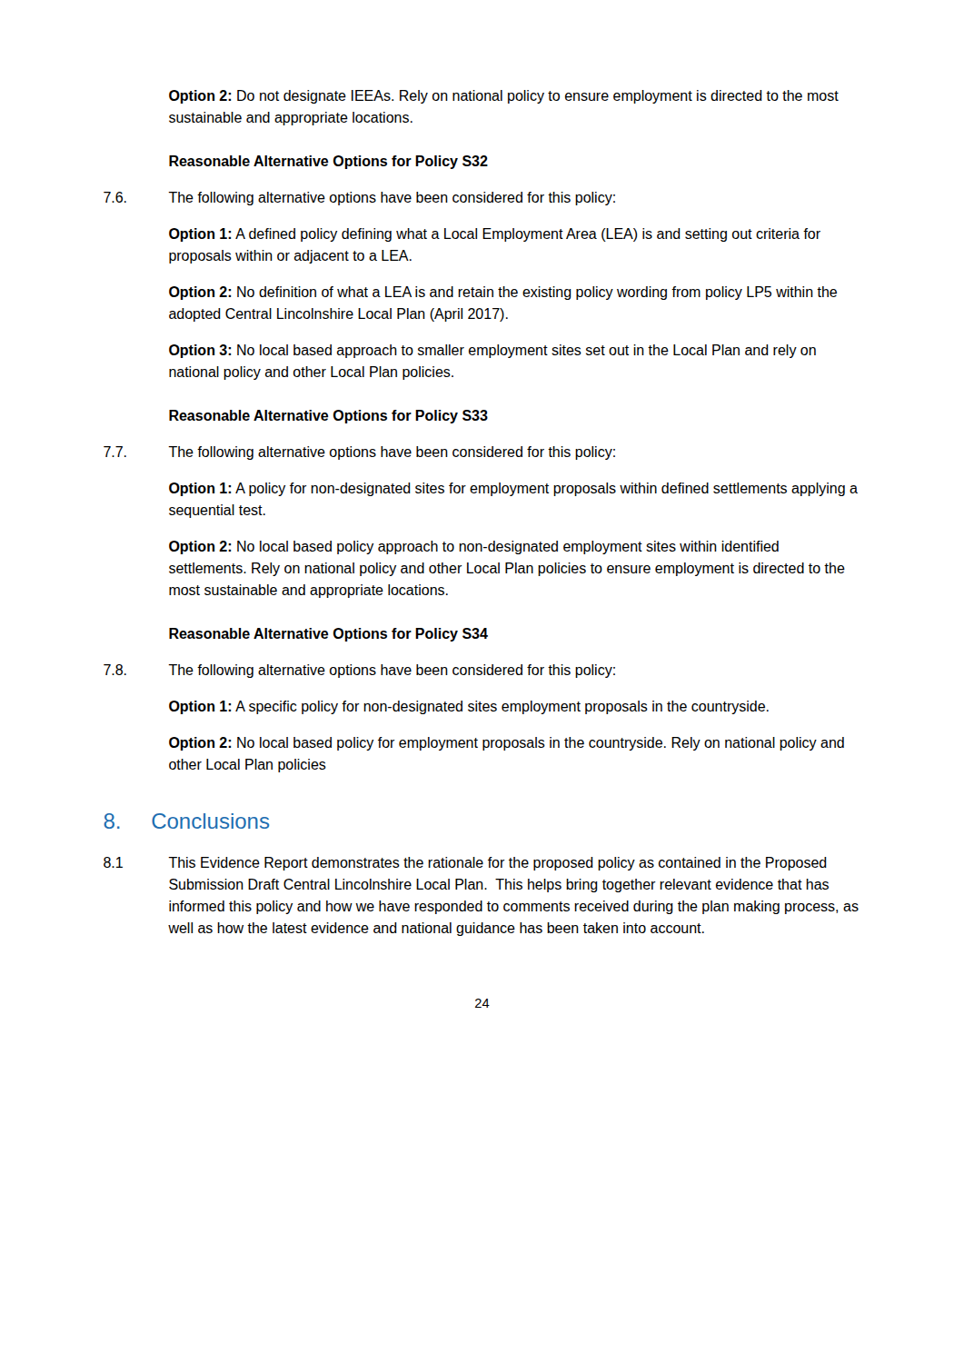Option 2: Do not designate IEEAs. Rely on national policy to ensure employment is directed to the most sustainable and appropriate locations.
Reasonable Alternative Options for Policy S32
7.6.
The following alternative options have been considered for this policy:
Option 1: A defined policy defining what a Local Employment Area (LEA) is and setting out criteria for proposals within or adjacent to a LEA.
Option 2: No definition of what a LEA is and retain the existing policy wording from policy LP5 within the adopted Central Lincolnshire Local Plan (April 2017).
Option 3: No local based approach to smaller employment sites set out in the Local Plan and rely on national policy and other Local Plan policies.
Reasonable Alternative Options for Policy S33
7.7.
The following alternative options have been considered for this policy:
Option 1: A policy for non-designated sites for employment proposals within defined settlements applying a sequential test.
Option 2: No local based policy approach to non-designated employment sites within identified settlements. Rely on national policy and other Local Plan policies to ensure employment is directed to the most sustainable and appropriate locations.
Reasonable Alternative Options for Policy S34
7.8.
The following alternative options have been considered for this policy:
Option 1: A specific policy for non-designated sites employment proposals in the countryside.
Option 2: No local based policy for employment proposals in the countryside. Rely on national policy and other Local Plan policies
8.
Conclusions
8.1
This Evidence Report demonstrates the rationale for the proposed policy as contained in the Proposed Submission Draft Central Lincolnshire Local Plan. This helps bring together relevant evidence that has informed this policy and how we have responded to comments received during the plan making process, as well as how the latest evidence and national guidance has been taken into account.
24